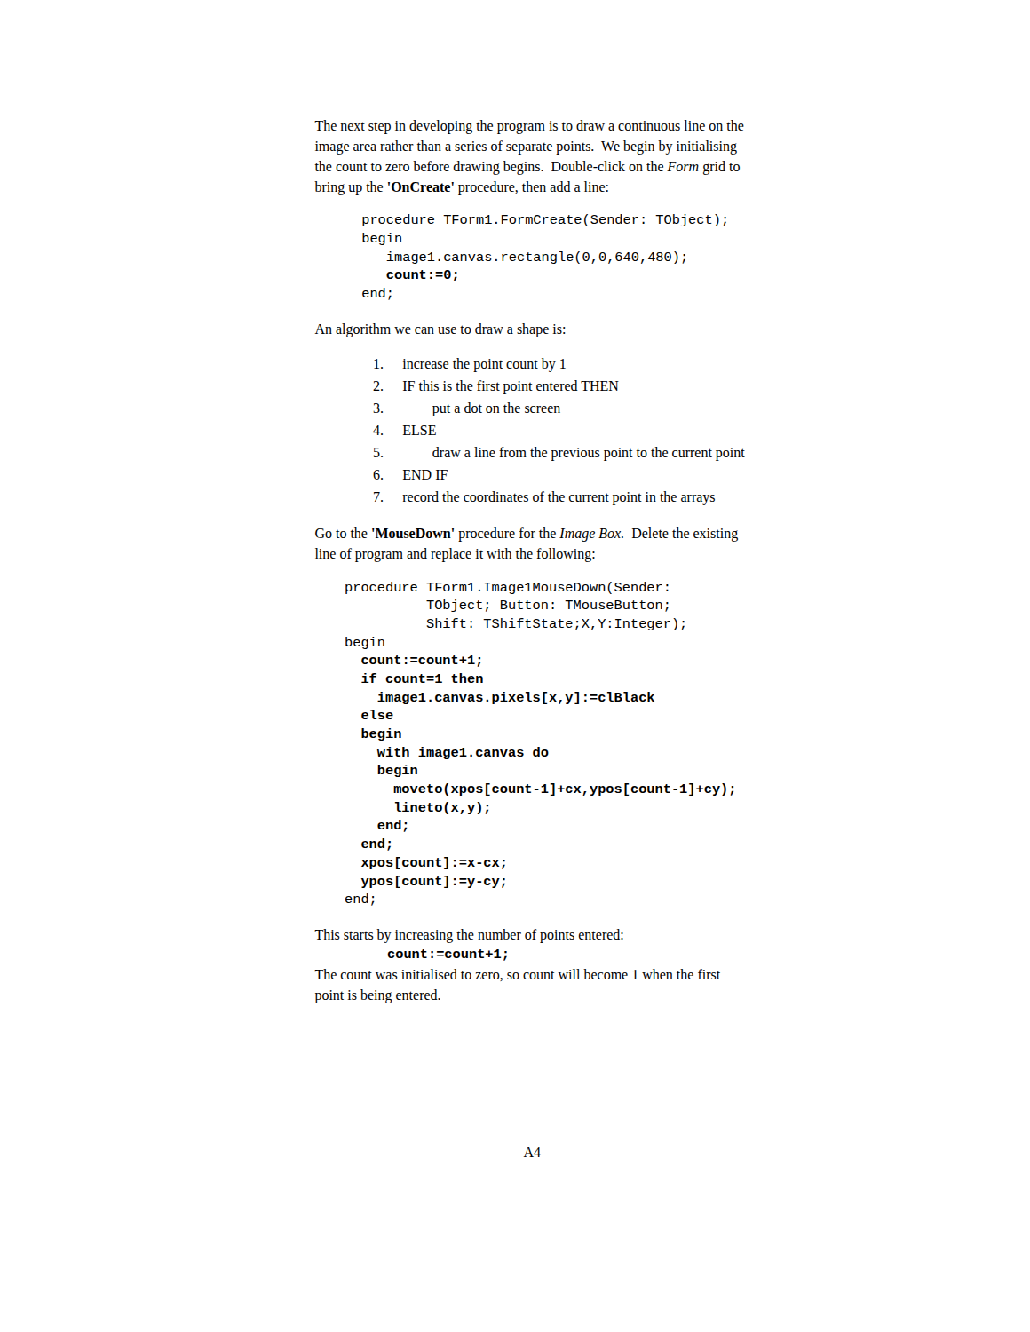The next step in developing the program is to draw a continuous line on the image area rather than a series of separate points. We begin by initialising the count to zero before drawing begins. Double-click on the Form grid to bring up the 'OnCreate' procedure, then add a line:
procedure TForm1.FormCreate(Sender: TObject);
begin
   image1.canvas.rectangle(0,0,640,480);
   count:=0;
end;
An algorithm we can use to draw a shape is:
increase the point count by 1
IF this is the first point entered THEN
put a dot on the screen
ELSE
draw a line from the previous point to the current point
END IF
record the coordinates of the current point in the arrays
Go to the 'MouseDown' procedure for the Image Box. Delete the existing line of program and replace it with the following:
procedure TForm1.Image1MouseDown(Sender:
          TObject; Button: TMouseButton;
          Shift: TShiftState;X,Y:Integer);
begin
  count:=count+1;
  if count=1 then
    image1.canvas.pixels[x,y]:=clBlack
  else
  begin
    with image1.canvas do
    begin
      moveto(xpos[count-1]+cx,ypos[count-1]+cy);
      lineto(x,y);
    end;
  end;
  xpos[count]:=x-cx;
  ypos[count]:=y-cy;
end;
This starts by increasing the number of points entered:
count:=count+1; The count was initialised to zero, so count will become 1 when the first point is being entered.
A4